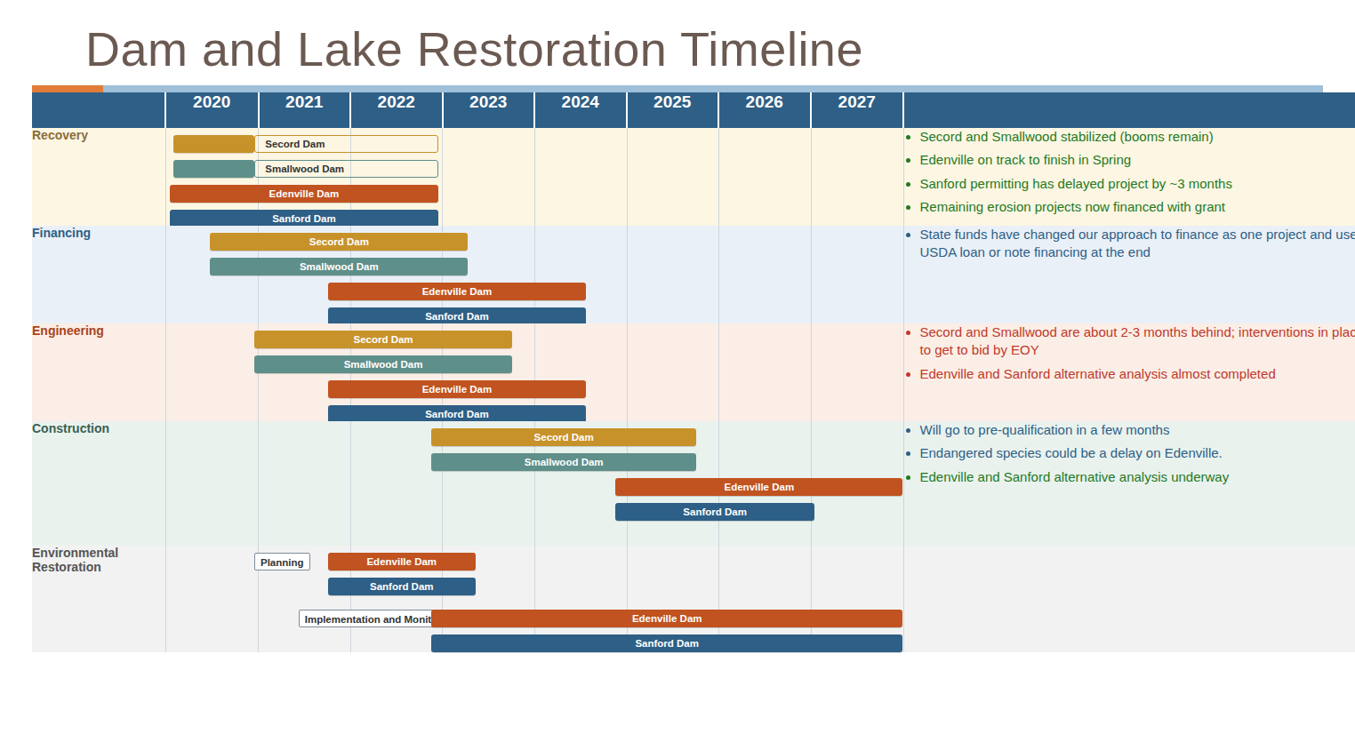Dam and Lake Restoration Timeline
| | / 2020 / 2021 / 2022 / 2023 / 2024 / 2025 / 2026 / 2027 / / --- / --- / --- / --- / --- / --- / --- / --- / | |
| --- | --- | --- |
| Recovery | Secord Dam Smallwood Dam Edenville Dam Sanford Dam | Secord and Smallwood stabilized (booms remain) Edenville on track to finish in Spring Sanford permitting has delayed project by ~3 months Remaining erosion projects now financed with grant |
| Financing | Secord Dam Smallwood Dam Edenville Dam Sanford Dam | State funds have changed our approach to finance as one project and use USDA loan or note financing at the end |
| Engineering | Secord Dam Smallwood Dam Edenville Dam Sanford Dam | Secord and Smallwood are about 2-3 months behind; interventions in place to get to bid by EOY Edenville and Sanford alternative analysis almost completed |
| Construction | Secord Dam Smallwood Dam Edenville Dam Sanford Dam | Will go to pre-qualification in a few months Endangered species could be a delay on Edenville. Edenville and Sanford alternative analysis underway |
| Environmental Restoration | Planning Edenville Dam Sanford Dam Implementation and Monitoring Edenville Dam Sanford Dam | |